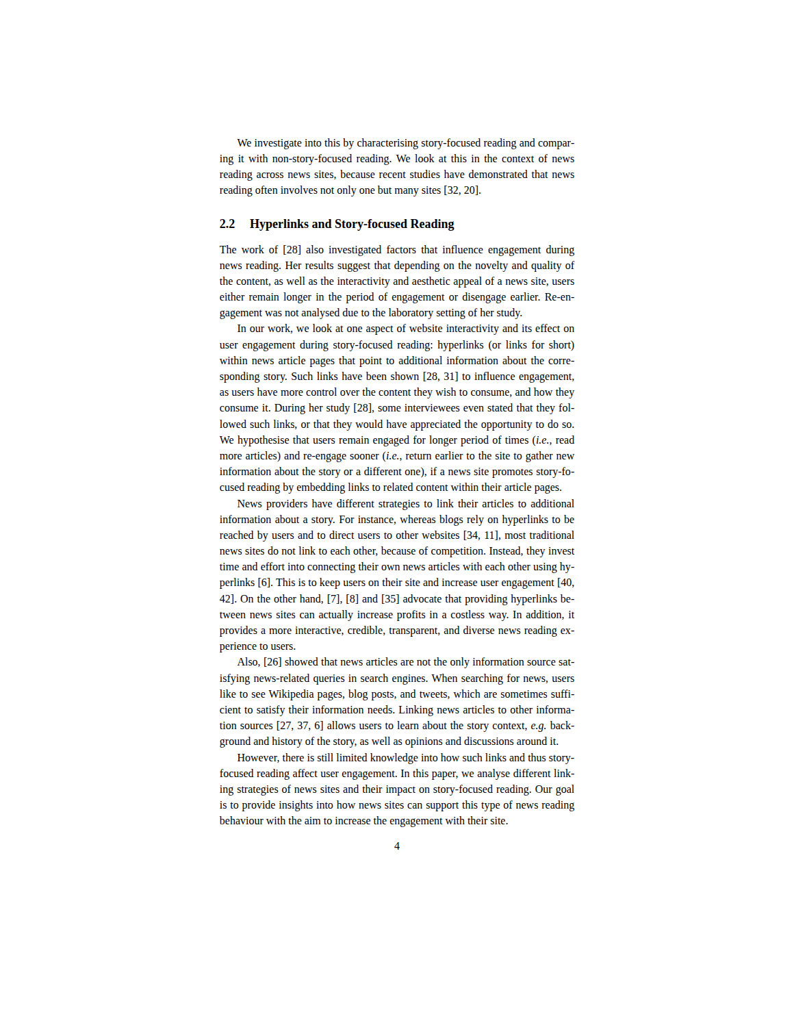We investigate into this by characterising story-focused reading and comparing it with non-story-focused reading. We look at this in the context of news reading across news sites, because recent studies have demonstrated that news reading often involves not only one but many sites [32, 20].
2.2 Hyperlinks and Story-focused Reading
The work of [28] also investigated factors that influence engagement during news reading. Her results suggest that depending on the novelty and quality of the content, as well as the interactivity and aesthetic appeal of a news site, users either remain longer in the period of engagement or disengage earlier. Re-engagement was not analysed due to the laboratory setting of her study.
In our work, we look at one aspect of website interactivity and its effect on user engagement during story-focused reading: hyperlinks (or links for short) within news article pages that point to additional information about the corresponding story. Such links have been shown [28, 31] to influence engagement, as users have more control over the content they wish to consume, and how they consume it. During her study [28], some interviewees even stated that they followed such links, or that they would have appreciated the opportunity to do so. We hypothesise that users remain engaged for longer period of times (i.e., read more articles) and re-engage sooner (i.e., return earlier to the site to gather new information about the story or a different one), if a news site promotes story-focused reading by embedding links to related content within their article pages.
News providers have different strategies to link their articles to additional information about a story. For instance, whereas blogs rely on hyperlinks to be reached by users and to direct users to other websites [34, 11], most traditional news sites do not link to each other, because of competition. Instead, they invest time and effort into connecting their own news articles with each other using hyperlinks [6]. This is to keep users on their site and increase user engagement [40, 42]. On the other hand, [7], [8] and [35] advocate that providing hyperlinks between news sites can actually increase profits in a costless way. In addition, it provides a more interactive, credible, transparent, and diverse news reading experience to users.
Also, [26] showed that news articles are not the only information source satisfying news-related queries in search engines. When searching for news, users like to see Wikipedia pages, blog posts, and tweets, which are sometimes sufficient to satisfy their information needs. Linking news articles to other information sources [27, 37, 6] allows users to learn about the story context, e.g. background and history of the story, as well as opinions and discussions around it.
However, there is still limited knowledge into how such links and thus story-focused reading affect user engagement. In this paper, we analyse different linking strategies of news sites and their impact on story-focused reading. Our goal is to provide insights into how news sites can support this type of news reading behaviour with the aim to increase the engagement with their site.
4